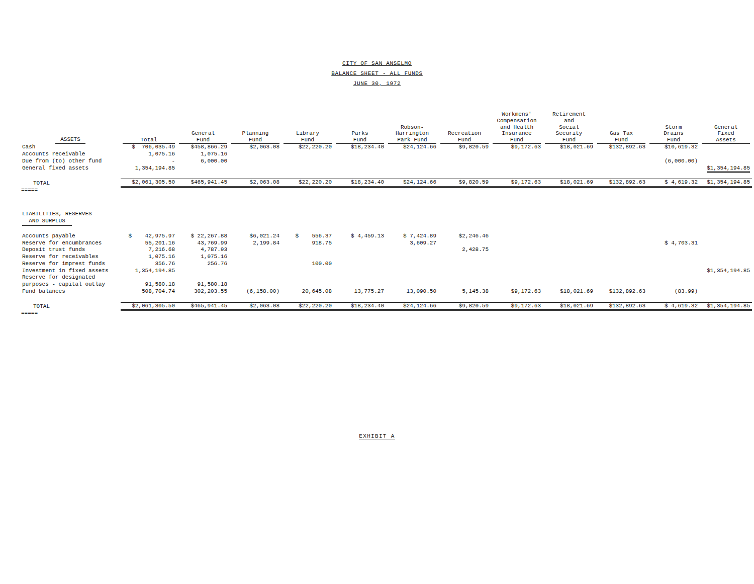CITY OF SAN ANSELMO
BALANCE SHEET - ALL FUNDS
JUNE 30, 1972
| ASSETS | Total | General Fund | Planning Fund | Library Fund | Parks Fund | Robson- Harrington Park Fund | Recreation Fund | Workmens' Compensation and Health Insurance Fund | Retirement and Social Security Fund | Gas Tax Fund | Storm Drains Fund | General Fixed Assets |
| --- | --- | --- | --- | --- | --- | --- | --- | --- | --- | --- | --- | --- |
| Cash | $ 706,035.49 | $458,866.29 | $2,063.08 | $22,220.20 | $18,234.40 | $24,124.66 | $9,820.59 | $9,172.63 | $18,021.69 | $132,892.63 | $10,619.32 | |
| Accounts receivable | 1,075.16 | 1,075.16 | | | | | | | | | | |
| Due from (to) other fund | - | 6,000.00 | | | | | | | | | (6,000.00) | |
| General fixed assets | 1,354,194.85 | | | | | | | | | | | $1,354,194.85 |
| TOTAL | $2,061,305.50 | $465,941.45 | $2,063.08 | $22,220.20 | $18,234.40 | $24,124.66 | $9,820.59 | $9,172.63 | $18,021.69 | $132,892.63 | $ 4,619.32 | $1,354,194.85 |
| ===== | |
| LIABILITIES, RESERVES AND SURPLUS |
| Accounts payable | $ 42,975.97 | $ 22,267.88 | $6,021.24 | $ 556.37 | $ 4,459.13 | $ 7,424.89 | $2,246.46 | | | | | |
| Reserve for encumbrances | 55,201.16 | 43,769.99 | 2,199.84 | 918.75 | | 3,609.27 | | | | | $ 4,703.31 | |
| Deposit trust funds | 7,216.68 | 4,787.93 | | | | | 2,428.75 | | | | | |
| Reserve for receivables | 1,075.16 | 1,075.16 | | | | | | | | | | |
| Reserve for imprest funds | 356.76 | 256.76 | | 100.00 | | | | | | | | |
| Investment in fixed assets | 1,354,194.85 | | | | | | | | | | | $1,354,194.85 |
| Reserve for designated | | | | | | | | | | | | |
| purposes - capital outlay | 91,580.18 | 91,580.18 | | | | | | | | | | |
| Fund balances | 508,704.74 | 302,203.55 | (6,158.00) | 20,645.08 | 13,775.27 | 13,090.50 | 5,145.38 | $9,172.63 | $18,021.69 | $132,892.63 | (83.99) | |
| TOTAL | $2,061,305.50 | $465,941.45 | $2,063.08 | $22,220.20 | $18,234.40 | $24,124.66 | $9,820.59 | $9,172.63 | $18,021.69 | $132,892.63 | $ 4,619.32 | $1,354,194.85 |
| ===== | |
EXHIBIT A